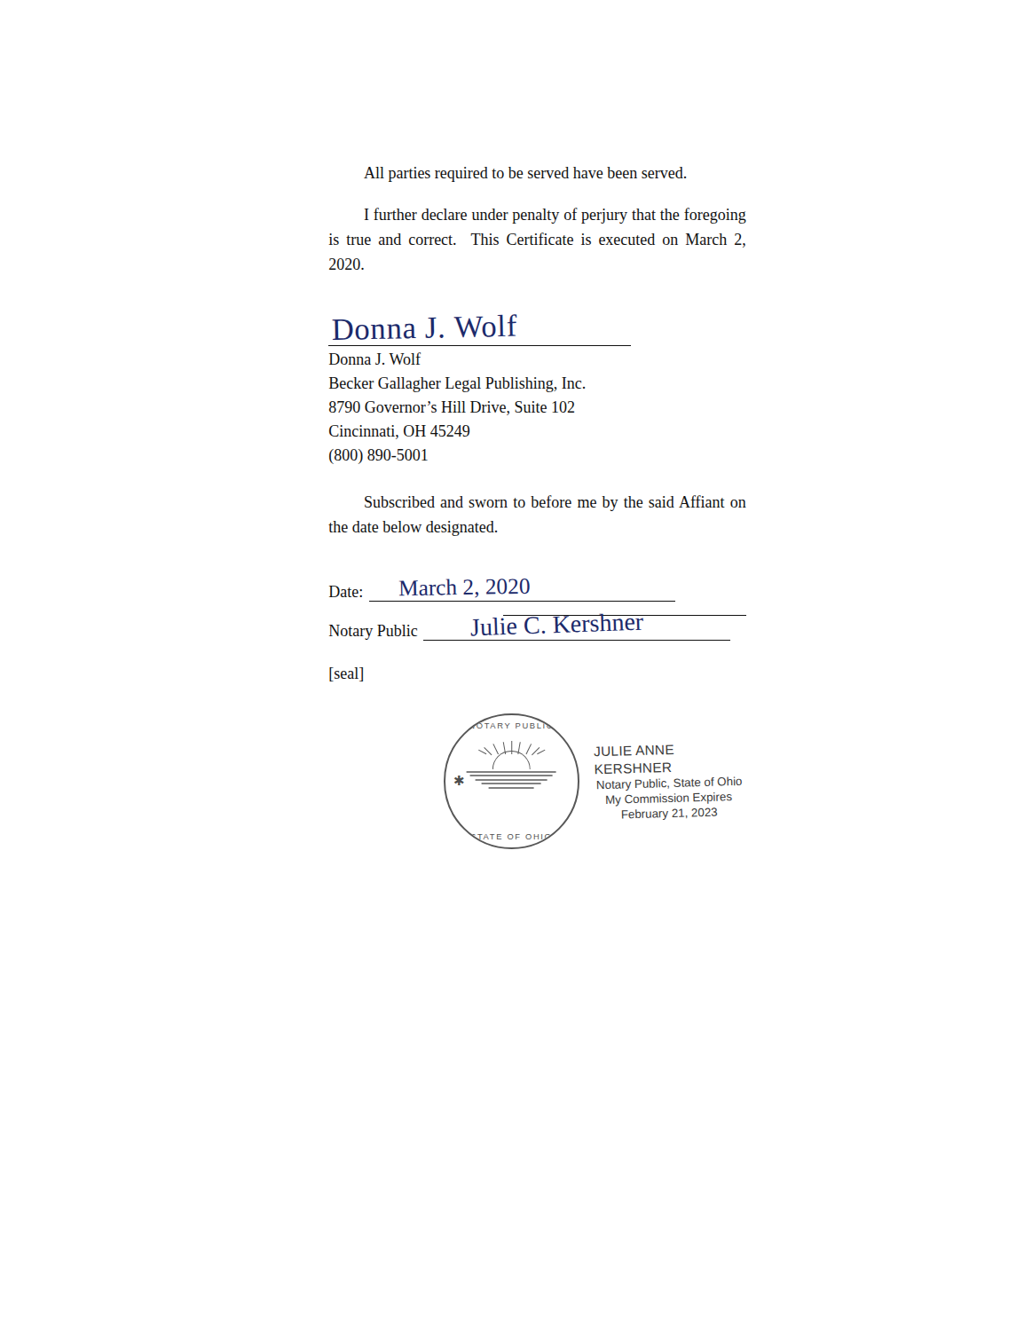All parties required to be served have been served.
I further declare under penalty of perjury that the foregoing is true and correct. This Certificate is executed on March 2, 2020.
Donna J. Wolf
Donna J. Wolf
Becker Gallagher Legal Publishing, Inc.
8790 Governor’s Hill Drive, Suite 102
Cincinnati, OH 45249
(800) 890-5001
Subscribed and sworn to before me by the said Affiant on the date below designated.
Date: March 2, 2020
Notary Public Julie C. Kershner
[seal]
NOTARY PUBLIC
✱
STATE OF OHIO
JULIE ANNE KERSHNER
Notary Public, State of Ohio
My Commission Expires
February 21, 2023